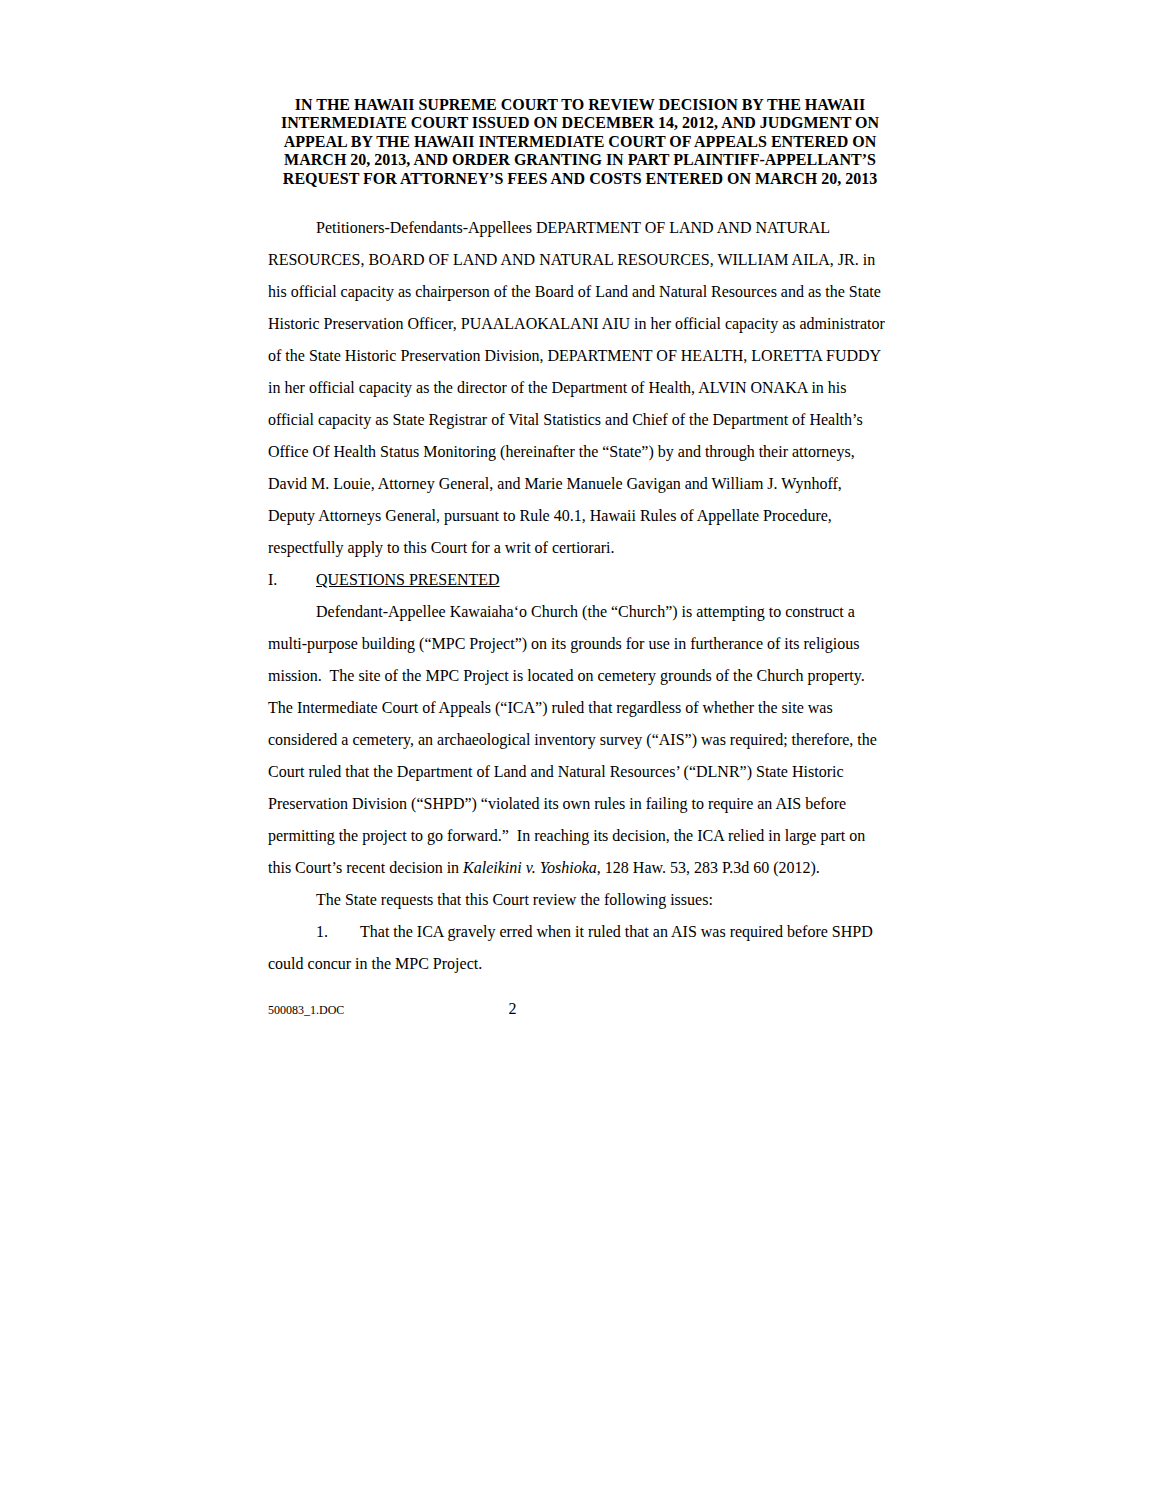In the Hawaii Supreme Court to Review Decision by the Hawaii Intermediate Court Issued on December 14, 2012, and Judgment on Appeal by the Hawaii Intermediate Court of Appeals Entered on March 20, 2013, and Order Granting in Part Plaintiff-Appellant’s Request for Attorney’s Fees and Costs Entered on March 20, 2013
Petitioners-Defendants-Appellees DEPARTMENT OF LAND AND NATURAL RESOURCES, BOARD OF LAND AND NATURAL RESOURCES, WILLIAM AILA, JR. in his official capacity as chairperson of the Board of Land and Natural Resources and as the State Historic Preservation Officer, PUAALAOKALANI AIU in her official capacity as administrator of the State Historic Preservation Division, DEPARTMENT OF HEALTH, LORETTA FUDDY in her official capacity as the director of the Department of Health, ALVIN ONAKA in his official capacity as State Registrar of Vital Statistics and Chief of the Department of Health’s Office Of Health Status Monitoring (hereinafter the “State”) by and through their attorneys, David M. Louie, Attorney General, and Marie Manuele Gavigan and William J. Wynhoff, Deputy Attorneys General, pursuant to Rule 40.1, Hawaii Rules of Appellate Procedure, respectfully apply to this Court for a writ of certiorari.
I. QUESTIONS PRESENTED
Defendant-Appellee Kawaiaha‘o Church (the “Church”) is attempting to construct a multi-purpose building (“MPC Project”) on its grounds for use in furtherance of its religious mission. The site of the MPC Project is located on cemetery grounds of the Church property. The Intermediate Court of Appeals (“ICA”) ruled that regardless of whether the site was considered a cemetery, an archaeological inventory survey (“AIS”) was required; therefore, the Court ruled that the Department of Land and Natural Resources’ (“DLNR”) State Historic Preservation Division (“SHPD”) “violated its own rules in failing to require an AIS before permitting the project to go forward.” In reaching its decision, the ICA relied in large part on this Court’s recent decision in Kaleikini v. Yoshioka, 128 Haw. 53, 283 P.3d 60 (2012).
The State requests that this Court review the following issues:
1.  That the ICA gravely erred when it ruled that an AIS was required before SHPD could concur in the MPC Project.
500083_1.DOC 2